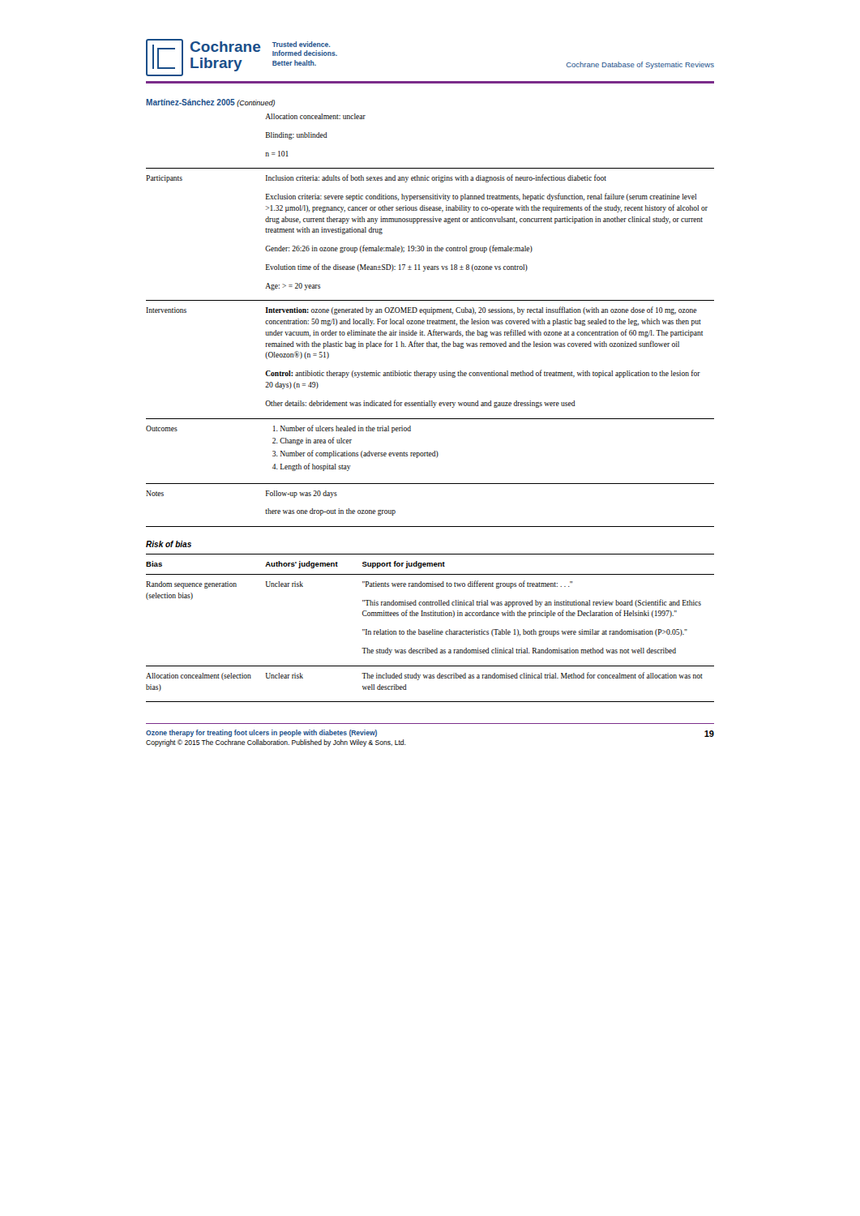Cochrane Library
Trusted evidence.
Informed decisions.
Better health.
Cochrane Database of Systematic Reviews
Martínez-Sánchez 2005 (Continued)
| | Allocation concealment: unclear Blinding: unblinded n = 101 |
| Participants | Inclusion criteria: adults of both sexes and any ethnic origins with a diagnosis of neuro-infectious diabetic foot Exclusion criteria: severe septic conditions, hypersensitivity to planned treatments, hepatic dysfunction, renal failure (serum creatinine level >1.32 µmol/l), pregnancy, cancer or other serious disease, inability to co-operate with the requirements of the study, recent history of alcohol or drug abuse, current therapy with any immunosuppressive agent or anticonvulsant, concurrent participation in another clinical study, or current treatment with an investigational drug Gender: 26:26 in ozone group (female:male); 19:30 in the control group (female:male) Evolution time of the disease (Mean±SD): 17 ± 11 years vs 18 ± 8 (ozone vs control) Age: > = 20 years |
| Interventions | Intervention: ozone (generated by an OZOMED equipment, Cuba), 20 sessions, by rectal insufflation (with an ozone dose of 10 mg, ozone concentration: 50 mg/l) and locally. For local ozone treatment, the lesion was covered with a plastic bag sealed to the leg, which was then put under vacuum, in order to eliminate the air inside it. Afterwards, the bag was refilled with ozone at a concentration of 60 mg/l. The participant remained with the plastic bag in place for 1 h. After that, the bag was removed and the lesion was covered with ozonized sunflower oil (Oleozon®) (n = 51) Control: antibiotic therapy (systemic antibiotic therapy using the conventional method of treatment, with topical application to the lesion for 20 days) (n = 49) Other details: debridement was indicated for essentially every wound and gauze dressings were used |
| Outcomes | Number of ulcers healed in the trial period Change in area of ulcer Number of complications (adverse events reported) Length of hospital stay |
| Notes | Follow-up was 20 days there was one drop-out in the ozone group |
Risk of bias
| Bias | Authors' judgement | Support for judgement |
| --- | --- | --- |
| Random sequence generation (selection bias) | Unclear risk | "Patients were randomised to two different groups of treatment: . . ." "This randomised controlled clinical trial was approved by an institutional review board (Scientific and Ethics Committees of the Institution) in accordance with the principle of the Declaration of Helsinki (1997)." "In relation to the baseline characteristics (Table 1), both groups were similar at randomisation (P>0.05)." The study was described as a randomised clinical trial. Randomisation method was not well described |
| Allocation concealment (selection bias) | Unclear risk | The included study was described as a randomised clinical trial. Method for concealment of allocation was not well described |
Ozone therapy for treating foot ulcers in people with diabetes (Review)
Copyright © 2015 The Cochrane Collaboration. Published by John Wiley & Sons, Ltd.
19